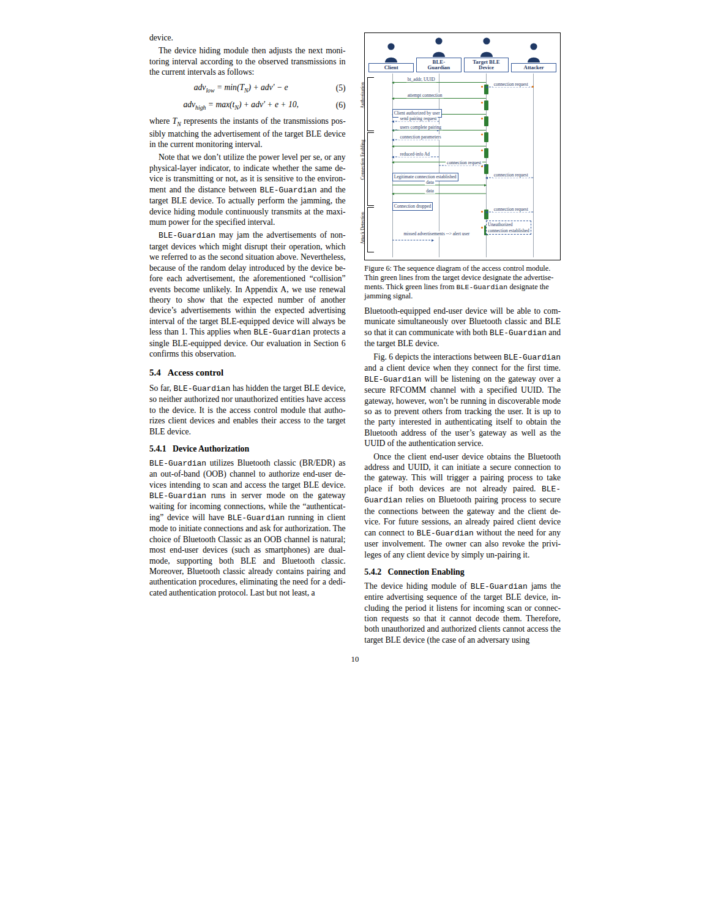device.
The device hiding module then adjusts the next monitoring interval according to the observed transmissions in the current intervals as follows:
advlow = min(TN) + adv′ − e
(5)
advhigh = max(tN) + adv′ + e + 10,
(6)
where TN represents the instants of the transmissions possibly matching the advertisement of the target BLE device in the current monitoring interval.
Note that we don’t utilize the power level per se, or any physical-layer indicator, to indicate whether the same device is transmitting or not, as it is sensitive to the environment and the distance between BLE-Guardian and the target BLE device. To actually perform the jamming, the device hiding module continuously transmits at the maximum power for the specified interval.
BLE-Guardian may jam the advertisements of non-target devices which might disrupt their operation, which we referred to as the second situation above. Nevertheless, because of the random delay introduced by the device before each advertisement, the aforementioned “collision” events become unlikely. In Appendix A, we use renewal theory to show that the expected number of another device’s advertisements within the expected advertising interval of the target BLE-equipped device will always be less than 1. This applies when BLE-Guardian protects a single BLE-equipped device. Our evaluation in Section 6 confirms this observation.
5.4 Access control
So far, BLE-Guardian has hidden the target BLE device, so neither authorized nor unauthorized entities have access to the device. It is the access control module that authorizes client devices and enables their access to the target BLE device.
5.4.1 Device Authorization
BLE-Guardian utilizes Bluetooth classic (BR/EDR) as an out-of-band (OOB) channel to authorize end-user devices intending to scan and access the target BLE device. BLE-Guardian runs in server mode on the gateway waiting for incoming connections, while the “authenticating” device will have BLE-Guardian running in client mode to initiate connections and ask for authorization. The choice of Bluetooth Classic as an OOB channel is natural; most end-user devices (such as smartphones) are dual-mode, supporting both BLE and Bluetooth classic. Moreover, Bluetooth classic already contains pairing and authentication procedures, eliminating the need for a dedicated authentication protocol. Last but not least, a
Client
BLE-
Guardian
Target BLE
Device
Attacker
Authorization
Connection Enabling
Attack Detection
bt_addr, UUID
attempt connection
connection request
connection request
connection request
Client authorized by user
send pairing request
users complete pairing
connection parameters
reduced-info Ad
connection request
Legitimate connection established
data
data
Connection dropped
Unauthorized
connection established
missed advertisements --> alert user
Figure 6: The sequence diagram of the access control module. Thin green lines from the target device designate the advertisements. Thick green lines from BLE-Guardian designate the jamming signal.
Bluetooth-equipped end-user device will be able to communicate simultaneously over Bluetooth classic and BLE so that it can communicate with both BLE-Guardian and the target BLE device.
Fig. 6 depicts the interactions between BLE-Guardian and a client device when they connect for the first time. BLE-Guardian will be listening on the gateway over a secure RFCOMM channel with a specified UUID. The gateway, however, won’t be running in discoverable mode so as to prevent others from tracking the user. It is up to the party interested in authenticating itself to obtain the Bluetooth address of the user’s gateway as well as the UUID of the authentication service.
Once the client end-user device obtains the Bluetooth address and UUID, it can initiate a secure connection to the gateway. This will trigger a pairing process to take place if both devices are not already paired. BLE-Guardian relies on Bluetooth pairing process to secure the connections between the gateway and the client device. For future sessions, an already paired client device can connect to BLE-Guardian without the need for any user involvement. The owner can also revoke the privileges of any client device by simply un-pairing it.
5.4.2 Connection Enabling
The device hiding module of BLE-Guardian jams the entire advertising sequence of the target BLE device, including the period it listens for incoming scan or connection requests so that it cannot decode them. Therefore, both unauthorized and authorized clients cannot access the target BLE device (the case of an adversary using
10